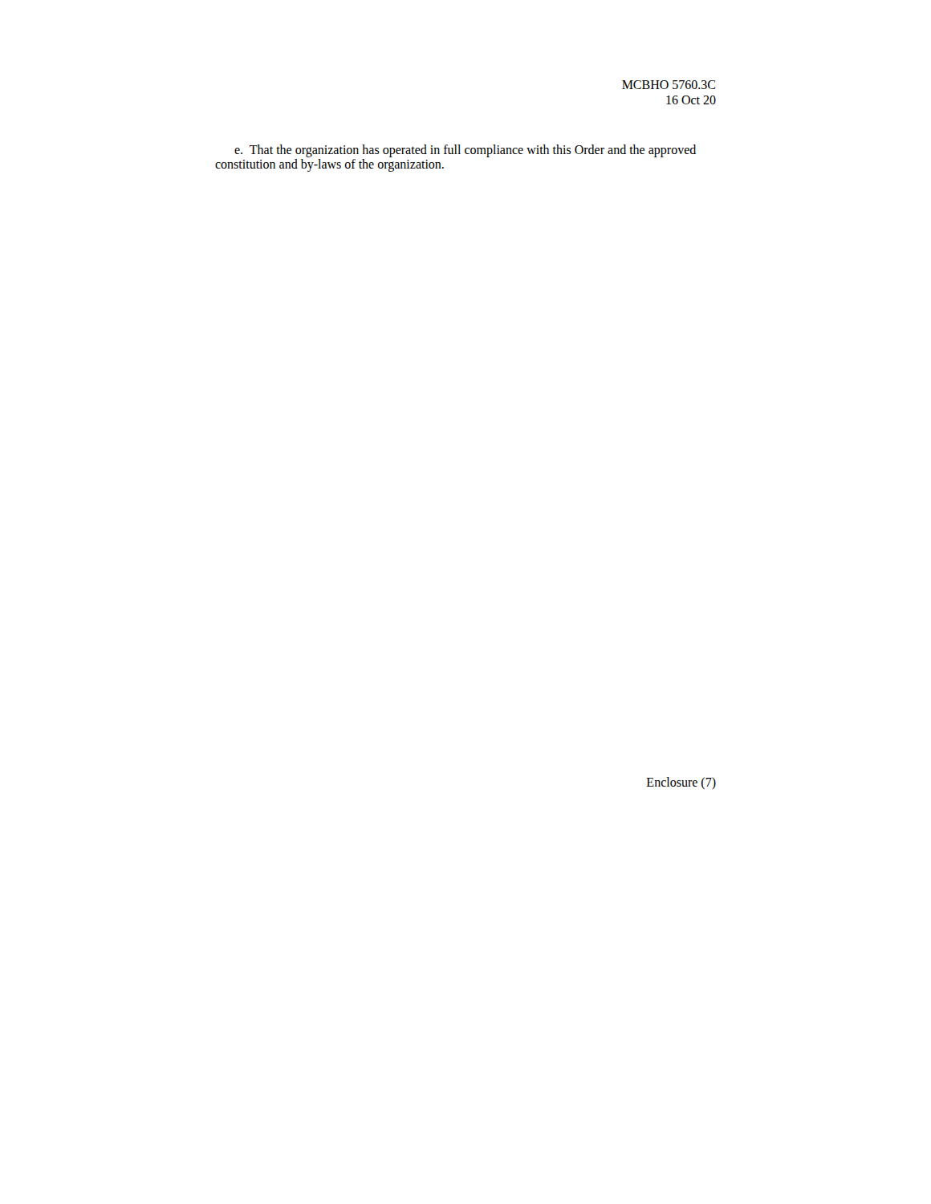MCBHO 5760.3C
16 Oct 20
e. That the organization has operated in full compliance with this Order and the approved constitution and by-laws of the organization.
Enclosure (7)